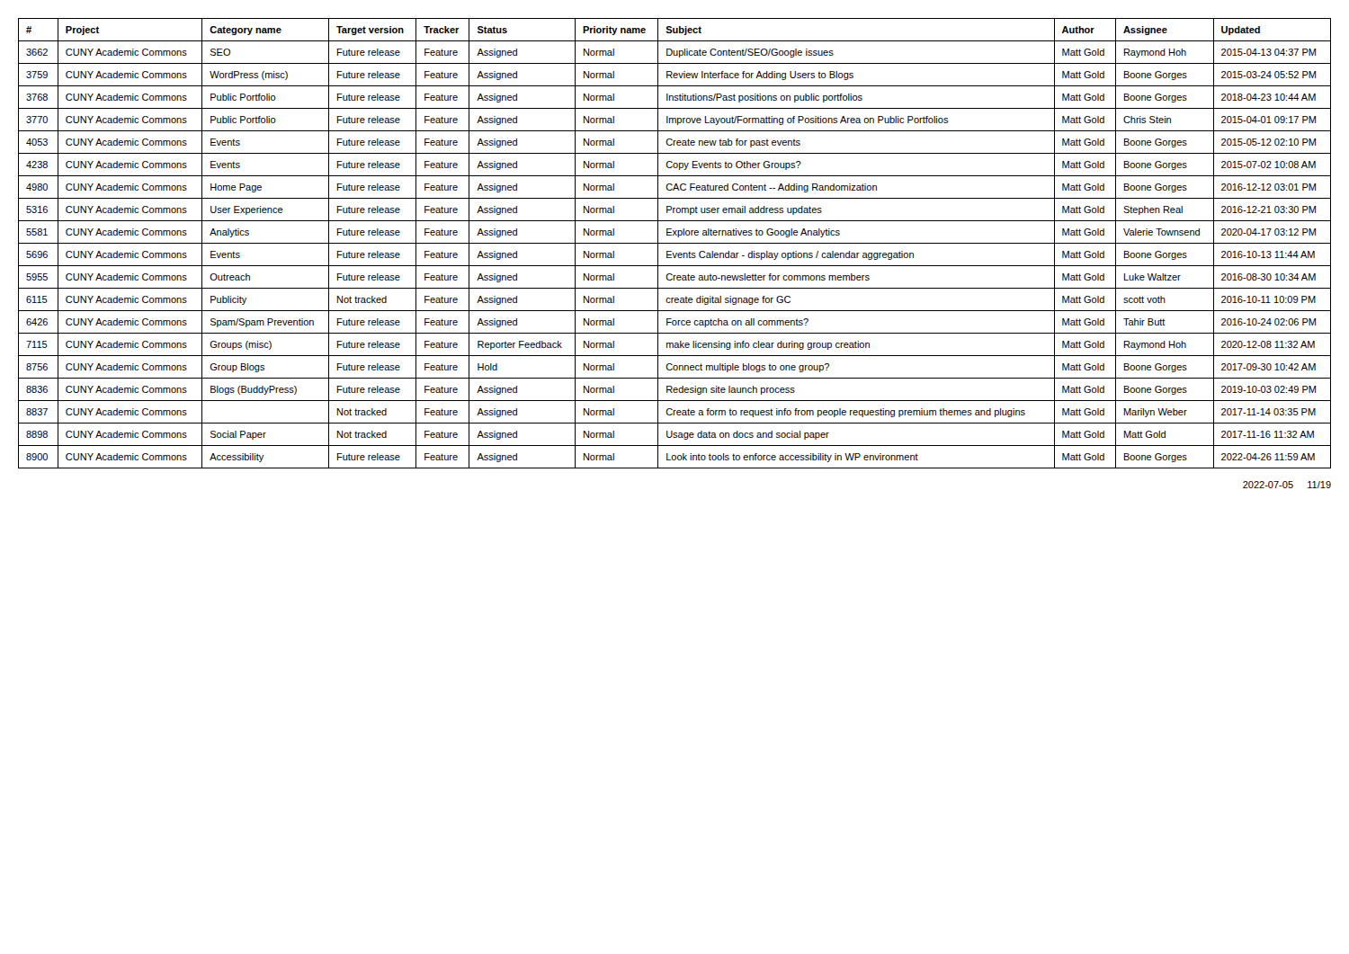| # | Project | Category name | Target version | Tracker | Status | Priority name | Subject | Author | Assignee | Updated |
| --- | --- | --- | --- | --- | --- | --- | --- | --- | --- | --- |
| 3662 | CUNY Academic Commons | SEO | Future release | Feature | Assigned | Normal | Duplicate Content/SEO/Google issues | Matt Gold | Raymond Hoh | 2015-04-13 04:37 PM |
| 3759 | CUNY Academic Commons | WordPress (misc) | Future release | Feature | Assigned | Normal | Review Interface for Adding Users to Blogs | Matt Gold | Boone Gorges | 2015-03-24 05:52 PM |
| 3768 | CUNY Academic Commons | Public Portfolio | Future release | Feature | Assigned | Normal | Institutions/Past positions on public portfolios | Matt Gold | Boone Gorges | 2018-04-23 10:44 AM |
| 3770 | CUNY Academic Commons | Public Portfolio | Future release | Feature | Assigned | Normal | Improve Layout/Formatting of Positions Area on Public Portfolios | Matt Gold | Chris Stein | 2015-04-01 09:17 PM |
| 4053 | CUNY Academic Commons | Events | Future release | Feature | Assigned | Normal | Create new tab for past events | Matt Gold | Boone Gorges | 2015-05-12 02:10 PM |
| 4238 | CUNY Academic Commons | Events | Future release | Feature | Assigned | Normal | Copy Events to Other Groups? | Matt Gold | Boone Gorges | 2015-07-02 10:08 AM |
| 4980 | CUNY Academic Commons | Home Page | Future release | Feature | Assigned | Normal | CAC Featured Content -- Adding Randomization | Matt Gold | Boone Gorges | 2016-12-12 03:01 PM |
| 5316 | CUNY Academic Commons | User Experience | Future release | Feature | Assigned | Normal | Prompt user email address updates | Matt Gold | Stephen Real | 2016-12-21 03:30 PM |
| 5581 | CUNY Academic Commons | Analytics | Future release | Feature | Assigned | Normal | Explore alternatives to Google Analytics | Matt Gold | Valerie Townsend | 2020-04-17 03:12 PM |
| 5696 | CUNY Academic Commons | Events | Future release | Feature | Assigned | Normal | Events Calendar - display options / calendar aggregation | Matt Gold | Boone Gorges | 2016-10-13 11:44 AM |
| 5955 | CUNY Academic Commons | Outreach | Future release | Feature | Assigned | Normal | Create auto-newsletter for commons members | Matt Gold | Luke Waltzer | 2016-08-30 10:34 AM |
| 6115 | CUNY Academic Commons | Publicity | Not tracked | Feature | Assigned | Normal | create digital signage for GC | Matt Gold | scott voth | 2016-10-11 10:09 PM |
| 6426 | CUNY Academic Commons | Spam/Spam Prevention | Future release | Feature | Assigned | Normal | Force captcha on all comments? | Matt Gold | Tahir Butt | 2016-10-24 02:06 PM |
| 7115 | CUNY Academic Commons | Groups (misc) | Future release | Feature | Reporter Feedback | Normal | make licensing info clear during group creation | Matt Gold | Raymond Hoh | 2020-12-08 11:32 AM |
| 8756 | CUNY Academic Commons | Group Blogs | Future release | Feature | Hold | Normal | Connect multiple blogs to one group? | Matt Gold | Boone Gorges | 2017-09-30 10:42 AM |
| 8836 | CUNY Academic Commons | Blogs (BuddyPress) | Future release | Feature | Assigned | Normal | Redesign site launch process | Matt Gold | Boone Gorges | 2019-10-03 02:49 PM |
| 8837 | CUNY Academic Commons | | Not tracked | Feature | Assigned | Normal | Create a form to request info from people requesting premium themes and plugins | Matt Gold | Marilyn Weber | 2017-11-14 03:35 PM |
| 8898 | CUNY Academic Commons | Social Paper | Not tracked | Feature | Assigned | Normal | Usage data on docs and social paper | Matt Gold | Matt Gold | 2017-11-16 11:32 AM |
| 8900 | CUNY Academic Commons | Accessibility | Future release | Feature | Assigned | Normal | Look into tools to enforce accessibility in WP environment | Matt Gold | Boone Gorges | 2022-04-26 11:59 AM |
2022-07-05 11/19